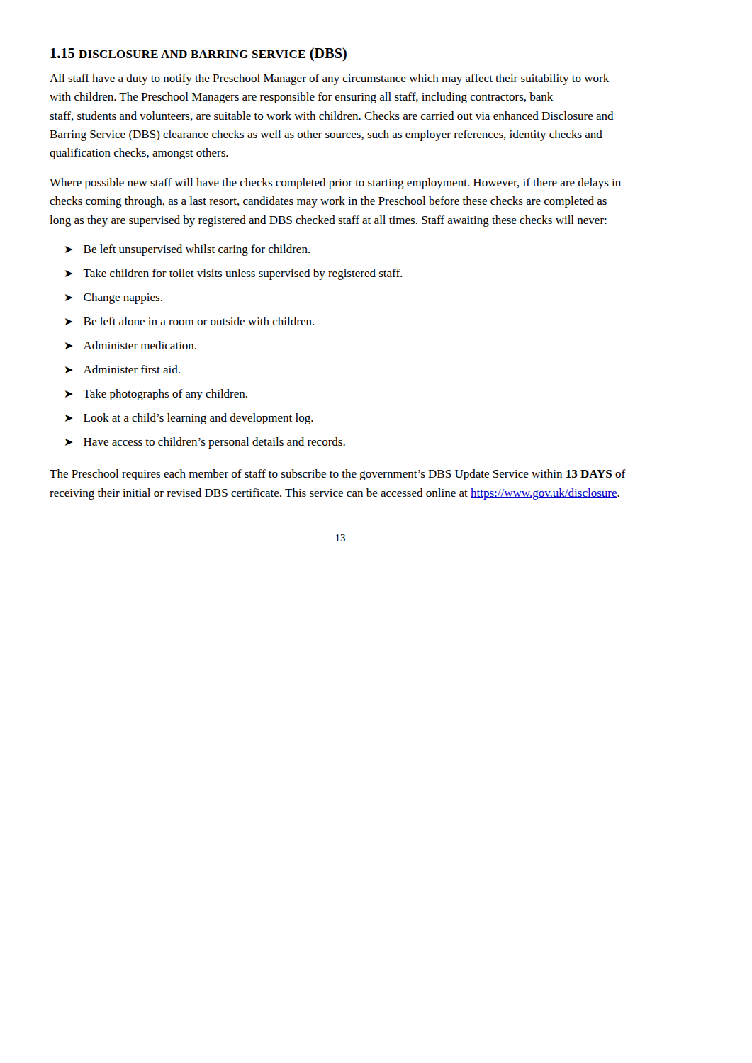1.15 Disclosure and Barring Service (DBS)
All staff have a duty to notify the Preschool Manager of any circumstance which may affect their suitability to work
with children. The Preschool Managers are responsible for ensuring all staff, including contractors, bank
staff, students and volunteers, are suitable to work with children. Checks are carried out via enhanced Disclosure and Barring Service (DBS) clearance checks as well as other sources, such as employer references, identity checks and qualification checks, amongst others.
Where possible new staff will have the checks completed prior to starting employment. However, if there are delays in checks coming through, as a last resort, candidates may work in the Preschool before these checks are completed as long as they are supervised by registered and DBS checked staff at all times. Staff awaiting these checks will never:
Be left unsupervised whilst caring for children.
Take children for toilet visits unless supervised by registered staff.
Change nappies.
Be left alone in a room or outside with children.
Administer medication.
Administer first aid.
Take photographs of any children.
Look at a child’s learning and development log.
Have access to children’s personal details and records.
The Preschool requires each member of staff to subscribe to the government’s DBS Update Service within 13 DAYS of receiving their initial or revised DBS certificate. This service can be accessed online at https://www.gov.uk/disclosure.
13